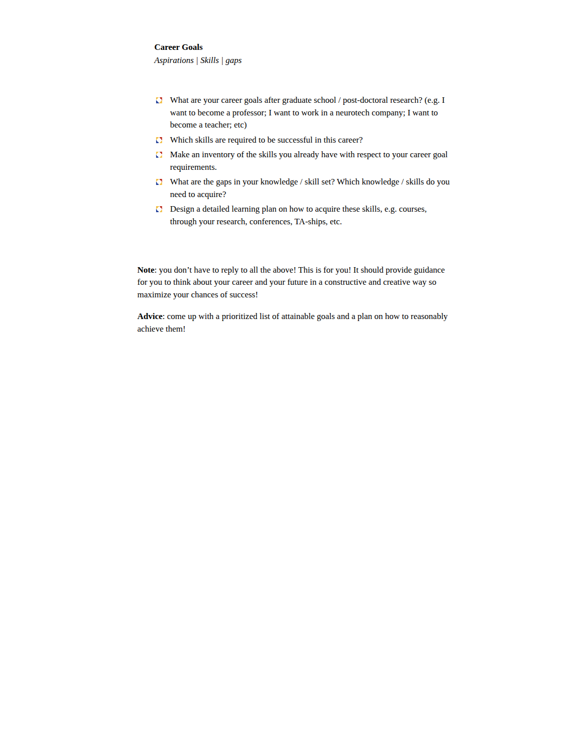Career Goals
Aspirations | Skills | gaps
What are your career goals after graduate school / post-doctoral research? (e.g. I want to become a professor; I want to work in a neurotech company; I want to become a teacher; etc)
Which skills are required to be successful in this career?
Make an inventory of the skills you already have with respect to your career goal requirements.
What are the gaps in your knowledge / skill set? Which knowledge / skills do you need to acquire?
Design a detailed learning plan on how to acquire these skills, e.g. courses, through your research, conferences, TA-ships, etc.
Note: you don’t have to reply to all the above! This is for you! It should provide guidance for you to think about your career and your future in a constructive and creative way so maximize your chances of success!
Advice: come up with a prioritized list of attainable goals and a plan on how to reasonably achieve them!